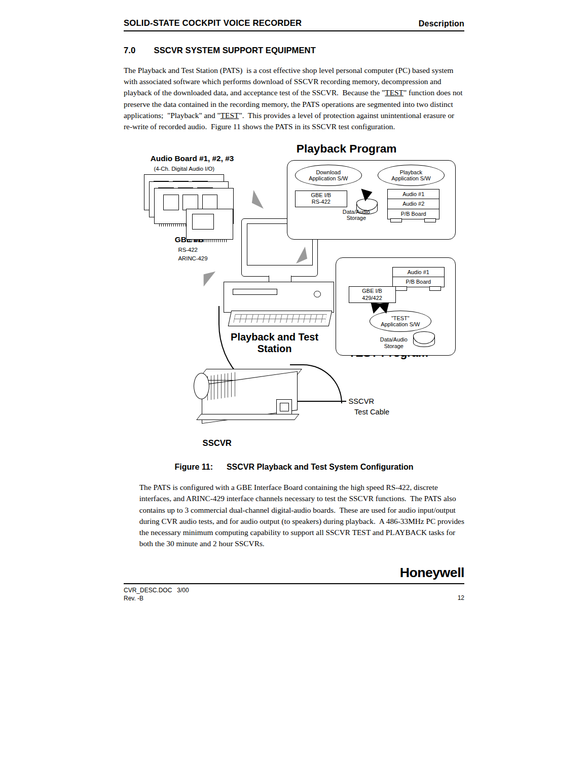Solid-State Cockpit Voice Recorder
Description
7.0 SSCVR SYSTEM SUPPORT EQUIPMENT
The Playback and Test Station (PATS) is a cost effective shop level personal computer (PC) based system with associated software which performs download of SSCVR recording memory, decompression and playback of the downloaded data, and acceptance test of the SSCVR. Because the "TEST" function does not preserve the data contained in the recording memory, the PATS operations are segmented into two distinct applications; "Playback" and "TEST". This provides a level of protection against unintentional erasure or re-write of recorded audio. Figure 11 shows the PATS in its SSCVR test configuration.
Playback Program
TEST Program
Playback and Test
Station
Audio Board #1, #2, #3
(4-Ch. Digital Audio I/O)
GBE I/B
RS-422
ARINC-429
Download
Application S/W
Playback
Application S/W
GBE I/B
RS-422
Audio #1
Audio #2
P/B Board
Data/Audio
Storage
Audio #1
P/B Board
GBE I/B
429/422
"TEST"
Application S/W
Data/Audio
Storage
SSCVRTest Cable
SSCVR
Figure 11: SSCVR Playback and Test System Configuration
The PATS is configured with a GBE Interface Board containing the high speed RS-422, discrete interfaces, and ARINC-429 interface channels necessary to test the SSCVR functions. The PATS also contains up to 3 commercial dual-channel digital-audio boards. These are used for audio input/output during CVR audio tests, and for audio output (to speakers) during playback. A 486-33MHz PC provides the necessary minimum computing capability to support all SSCVR TEST and PLAYBACK tasks for both the 30 minute and 2 hour SSCVRs.
Honeywell
CVR_DESC.DOC 3/00
Rev. -B
12